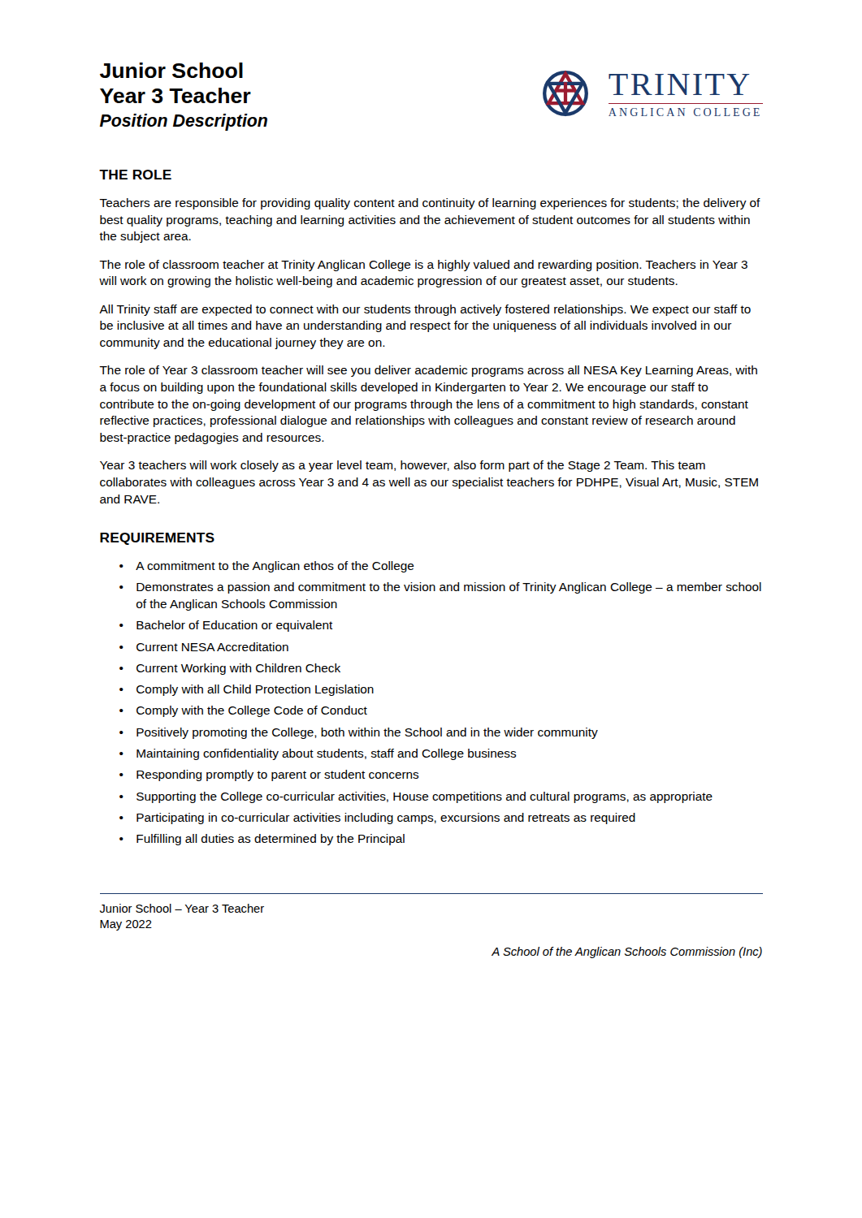Junior School
Year 3 Teacher
Position Description
TRINITY
ANGLICAN COLLEGE
THE ROLE
Teachers are responsible for providing quality content and continuity of learning experiences for students; the delivery of best quality programs, teaching and learning activities and the achievement of student outcomes for all students within the subject area.
The role of classroom teacher at Trinity Anglican College is a highly valued and rewarding position. Teachers in Year 3 will work on growing the holistic well-being and academic progression of our greatest asset, our students.
All Trinity staff are expected to connect with our students through actively fostered relationships. We expect our staff to be inclusive at all times and have an understanding and respect for the uniqueness of all individuals involved in our community and the educational journey they are on.
The role of Year 3 classroom teacher will see you deliver academic programs across all NESA Key Learning Areas, with a focus on building upon the foundational skills developed in Kindergarten to Year 2. We encourage our staff to contribute to the on-going development of our programs through the lens of a commitment to high standards, constant reflective practices, professional dialogue and relationships with colleagues and constant review of research around best-practice pedagogies and resources.
Year 3 teachers will work closely as a year level team, however, also form part of the Stage 2 Team. This team collaborates with colleagues across Year 3 and 4 as well as our specialist teachers for PDHPE, Visual Art, Music, STEM and RAVE.
REQUIREMENTS
A commitment to the Anglican ethos of the College
Demonstrates a passion and commitment to the vision and mission of Trinity Anglican College – a member school of the Anglican Schools Commission
Bachelor of Education or equivalent
Current NESA Accreditation
Current Working with Children Check
Comply with all Child Protection Legislation
Comply with the College Code of Conduct
Positively promoting the College, both within the School and in the wider community
Maintaining confidentiality about students, staff and College business
Responding promptly to parent or student concerns
Supporting the College co-curricular activities, House competitions and cultural programs, as appropriate
Participating in co-curricular activities including camps, excursions and retreats as required
Fulfilling all duties as determined by the Principal
Junior School – Year 3 Teacher
May 2022
A School of the Anglican Schools Commission (Inc)